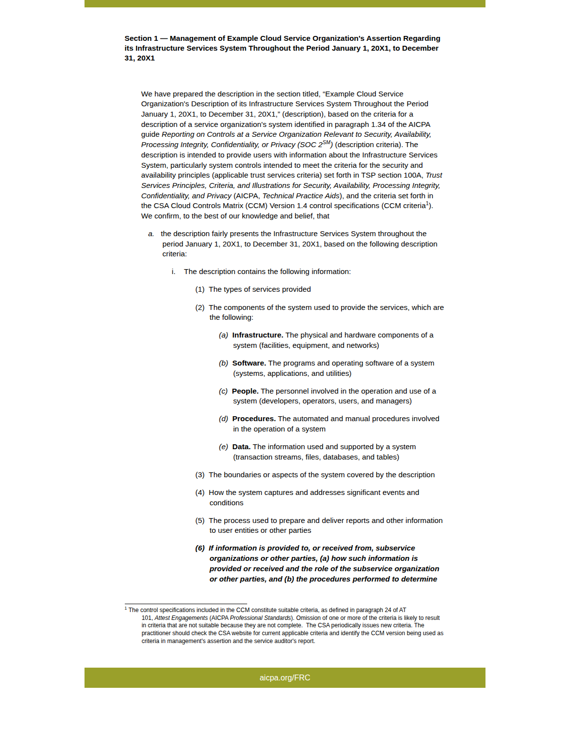Section 1 — Management of Example Cloud Service Organization's Assertion Regarding its Infrastructure Services System Throughout the Period January 1, 20X1, to December 31, 20X1
We have prepared the description in the section titled, “Example Cloud Service Organization's Description of its Infrastructure Services System Throughout the Period January 1, 20X1, to December 31, 20X1,” (description), based on the criteria for a description of a service organization's system identified in paragraph 1.34 of the AICPA guide Reporting on Controls at a Service Organization Relevant to Security, Availability, Processing Integrity, Confidentiality, or Privacy (SOC 2SM) (description criteria). The description is intended to provide users with information about the Infrastructure Services System, particularly system controls intended to meet the criteria for the security and availability principles (applicable trust services criteria) set forth in TSP section 100A, Trust Services Principles, Criteria, and Illustrations for Security, Availability, Processing Integrity, Confidentiality, and Privacy (AICPA, Technical Practice Aids), and the criteria set forth in the CSA Cloud Controls Matrix (CCM) Version 1.4 control specifications (CCM criteria1). We confirm, to the best of our knowledge and belief, that
a. the description fairly presents the Infrastructure Services System throughout the period January 1, 20X1, to December 31, 20X1, based on the following description criteria:
i. The description contains the following information:
(1) The types of services provided
(2) The components of the system used to provide the services, which are the following:
(a) Infrastructure. The physical and hardware components of a system (facilities, equipment, and networks)
(b) Software. The programs and operating software of a system (systems, applications, and utilities)
(c) People. The personnel involved in the operation and use of a system (developers, operators, users, and managers)
(d) Procedures. The automated and manual procedures involved in the operation of a system
(e) Data. The information used and supported by a system (transaction streams, files, databases, and tables)
(3) The boundaries or aspects of the system covered by the description
(4) How the system captures and addresses significant events and conditions
(5) The process used to prepare and deliver reports and other information to user entities or other parties
(6) If information is provided to, or received from, subservice organizations or other parties, (a) how such information is provided or received and the role of the subservice organization or other parties, and (b) the procedures performed to determine
1 The control specifications included in the CCM constitute suitable criteria, as defined in paragraph 24 of AT 101, Attest Engagements (AICPA Professional Standards). Omission of one or more of the criteria is likely to result in criteria that are not suitable because they are not complete. The CSA periodically issues new criteria. The practitioner should check the CSA website for current applicable criteria and identify the CCM version being used as criteria in management's assertion and the service auditor's report.
aicpa.org/FRC